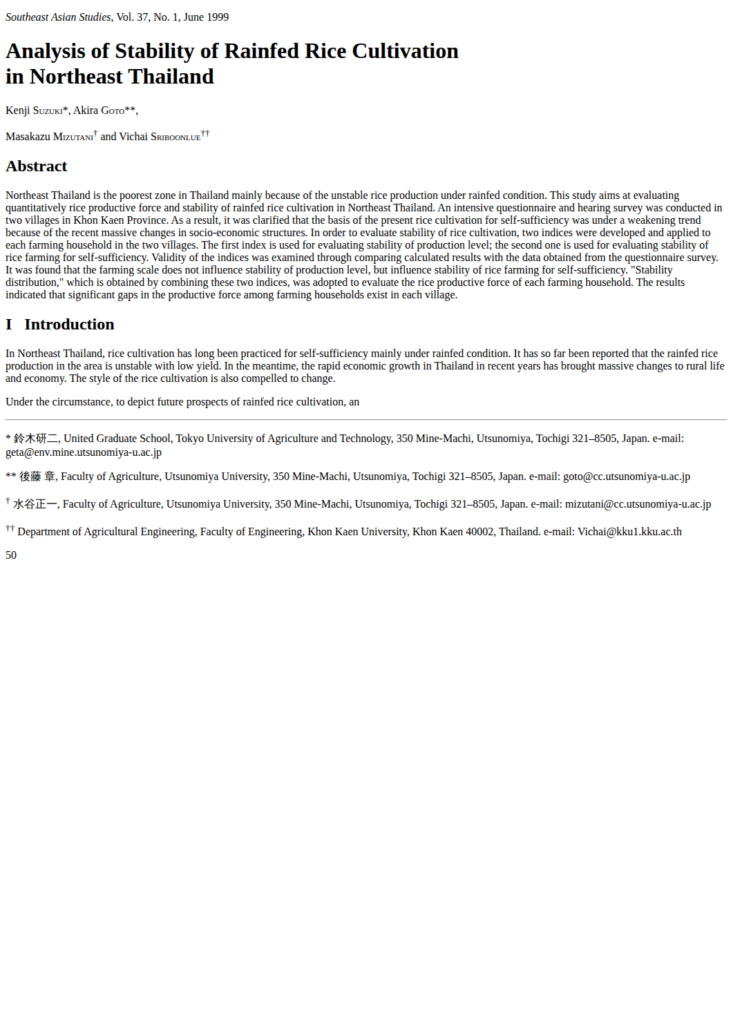Southeast Asian Studies, Vol. 37, No. 1, June 1999
Analysis of Stability of Rainfed Rice Cultivation
in Northeast Thailand
Kenji Suzuki*, Akira Goto**,
Masakazu Mizutani† and Vichai Sriboonlue††
Abstract
Northeast Thailand is the poorest zone in Thailand mainly because of the unstable rice production under rainfed condition. This study aims at evaluating quantitatively rice productive force and stability of rainfed rice cultivation in Northeast Thailand. An intensive questionnaire and hearing survey was conducted in two villages in Khon Kaen Province. As a result, it was clarified that the basis of the present rice cultivation for self-sufficiency was under a weakening trend because of the recent massive changes in socio-economic structures. In order to evaluate stability of rice cultivation, two indices were developed and applied to each farming household in the two villages. The first index is used for evaluating stability of production level; the second one is used for evaluating stability of rice farming for self-sufficiency. Validity of the indices was examined through comparing calculated results with the data obtained from the questionnaire survey. It was found that the farming scale does not influence stability of production level, but influence stability of rice farming for self-sufficiency. "Stability distribution," which is obtained by combining these two indices, was adopted to evaluate the rice productive force of each farming household. The results indicated that significant gaps in the productive force among farming households exist in each village.
I Introduction
In Northeast Thailand, rice cultivation has long been practiced for self-sufficiency mainly under rainfed condition. It has so far been reported that the rainfed rice production in the area is unstable with low yield. In the meantime, the rapid economic growth in Thailand in recent years has brought massive changes to rural life and economy. The style of the rice cultivation is also compelled to change.
Under the circumstance, to depict future prospects of rainfed rice cultivation, an
* 鈴木研二, United Graduate School, Tokyo University of Agriculture and Technology, 350 Mine-Machi, Utsunomiya, Tochigi 321–8505, Japan. e-mail: geta@env.mine.utsunomiya-u.ac.jp
** 後藤 章, Faculty of Agriculture, Utsunomiya University, 350 Mine-Machi, Utsunomiya, Tochigi 321–8505, Japan. e-mail: goto@cc.utsunomiya-u.ac.jp
† 水谷正一, Faculty of Agriculture, Utsunomiya University, 350 Mine-Machi, Utsunomiya, Tochigi 321–8505, Japan. e-mail: mizutani@cc.utsunomiya-u.ac.jp
†† Department of Agricultural Engineering, Faculty of Engineering, Khon Kaen University, Khon Kaen 40002, Thailand. e-mail: Vichai@kku1.kku.ac.th
50